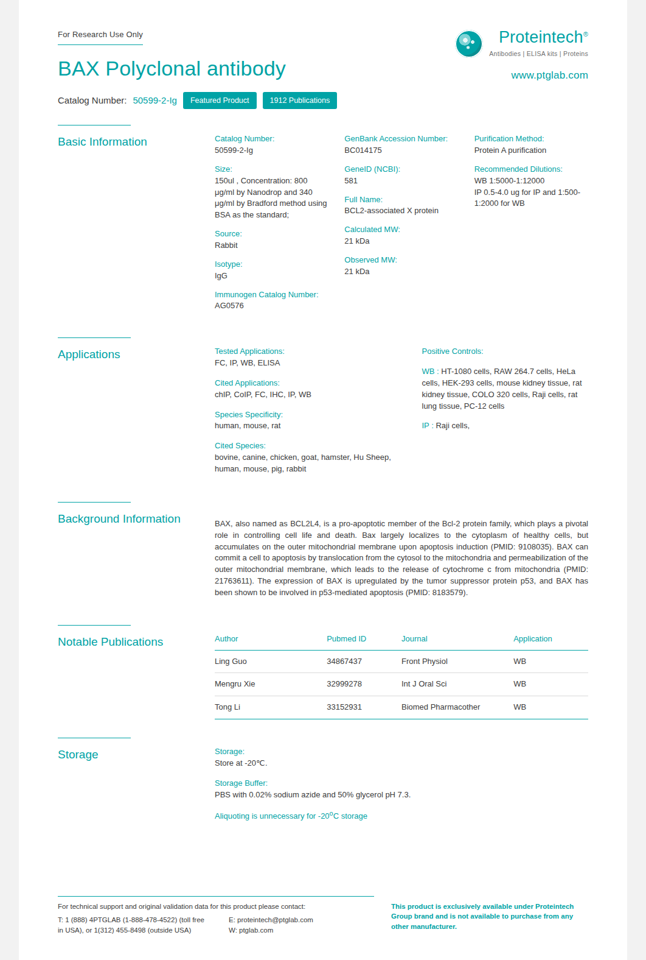For Research Use Only
BAX Polyclonal antibody
Catalog Number: 50599-2-Ig Featured Product 1912 Publications
Proteintech®
Antibodies | ELISA kits | Proteins
www.ptglab.com
Basic Information
Catalog Number:
50599-2-Ig
Size:
150ul , Concentration: 800 μg/ml by Nanodrop and 340 μg/ml by Bradford method using BSA as the standard;
Source:
Rabbit
Isotype:
IgG
Immunogen Catalog Number:
AG0576
GenBank Accession Number:
BC014175
GeneID (NCBI):
581
Full Name:
BCL2-associated X protein
Calculated MW:
21 kDa
Observed MW:
21 kDa
Purification Method:
Protein A purification
Recommended Dilutions:
WB 1:5000-1:12000
IP 0.5-4.0 ug for IP and 1:500-1:2000 for WB
Applications
Tested Applications:
FC, IP, WB, ELISA
Cited Applications:
chIP, CoIP, FC, IHC, IP, WB
Species Specificity:
human, mouse, rat
Cited Species:
bovine, canine, chicken, goat, hamster, Hu Sheep, human, mouse, pig, rabbit
Positive Controls:
WB : HT-1080 cells, RAW 264.7 cells, HeLa cells, HEK-293 cells, mouse kidney tissue, rat kidney tissue, COLO 320 cells, Raji cells, rat lung tissue, PC-12 cells
IP : Raji cells,
Background Information
BAX, also named as BCL2L4, is a pro-apoptotic member of the Bcl-2 protein family, which plays a pivotal role in controlling cell life and death. Bax largely localizes to the cytoplasm of healthy cells, but accumulates on the outer mitochondrial membrane upon apoptosis induction (PMID: 9108035). BAX can commit a cell to apoptosis by translocation from the cytosol to the mitochondria and permeabilization of the outer mitochondrial membrane, which leads to the release of cytochrome c from mitochondria (PMID: 21763611). The expression of BAX is upregulated by the tumor suppressor protein p53, and BAX has been shown to be involved in p53-mediated apoptosis (PMID: 8183579).
Notable Publications
| Author | Pubmed ID | Journal | Application |
| --- | --- | --- | --- |
| Ling Guo | 34867437 | Front Physiol | WB |
| Mengru Xie | 32999278 | Int J Oral Sci | WB |
| Tong Li | 33152931 | Biomed Pharmacother | WB |
Storage
Storage:
Store at -20℃.
Storage Buffer:
PBS with 0.02% sodium azide and 50% glycerol pH 7.3.
Aliquoting is unnecessary for -20oC storage
For technical support and original validation data for this product please contact:
T: 1 (888) 4PTGLAB (1-888-478-4522) (toll free
in USA), or 1(312) 455-8498 (outside USA)
E: proteintech@ptglab.com
W: ptglab.com
This product is exclusively available under Proteintech Group brand and is not available to purchase from any other manufacturer.